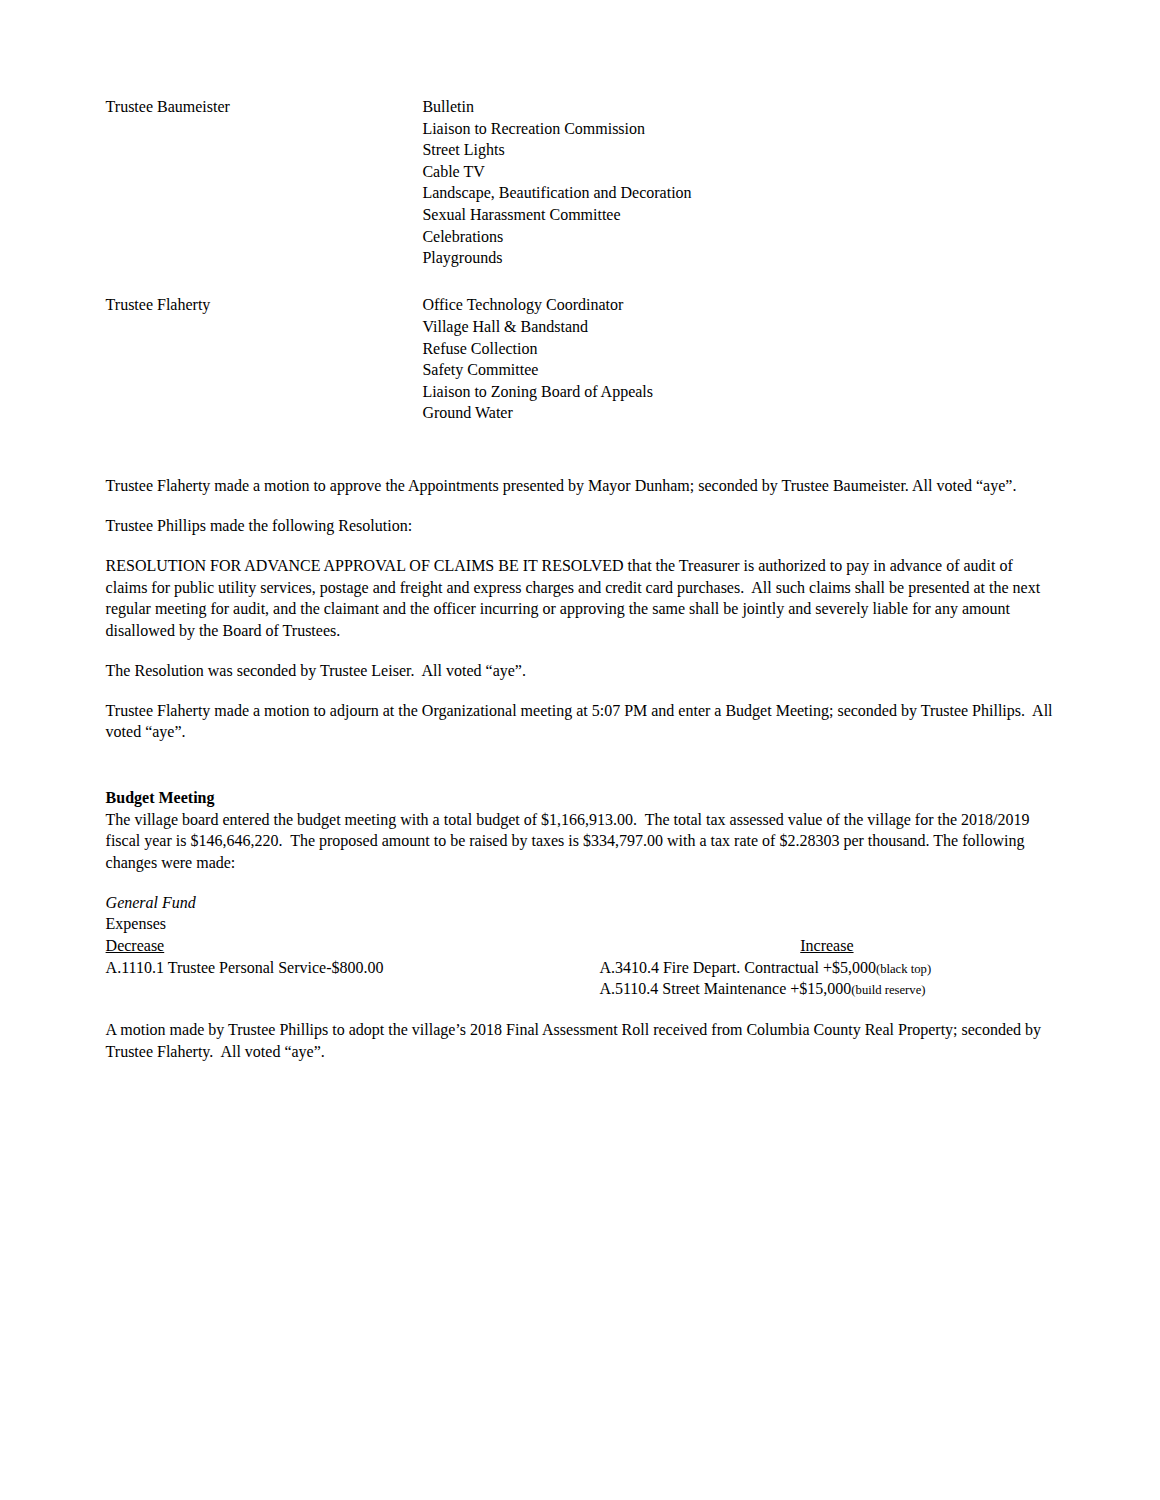| Trustee Baumeister | Bulletin Liaison to Recreation Commission Street Lights Cable TV Landscape, Beautification and Decoration Sexual Harassment Committee Celebrations Playgrounds |
| Trustee Flaherty | Office Technology Coordinator Village Hall & Bandstand Refuse Collection Safety Committee Liaison to Zoning Board of Appeals Ground Water |
Trustee Flaherty made a motion to approve the Appointments presented by Mayor Dunham; seconded by Trustee Baumeister. All voted “aye”.
Trustee Phillips made the following Resolution:
RESOLUTION FOR ADVANCE APPROVAL OF CLAIMS BE IT RESOLVED that the Treasurer is authorized to pay in advance of audit of claims for public utility services, postage and freight and express charges and credit card purchases. All such claims shall be presented at the next regular meeting for audit, and the claimant and the officer incurring or approving the same shall be jointly and severely liable for any amount disallowed by the Board of Trustees.
The Resolution was seconded by Trustee Leiser. All voted “aye”.
Trustee Flaherty made a motion to adjourn at the Organizational meeting at 5:07 PM and enter a Budget Meeting; seconded by Trustee Phillips. All voted “aye”.
Budget Meeting
The village board entered the budget meeting with a total budget of $1,166,913.00. The total tax assessed value of the village for the 2018/2019 fiscal year is $146,646,220. The proposed amount to be raised by taxes is $334,797.00 with a tax rate of $2.28303 per thousand. The following changes were made:
General Fund
Expenses
| Decrease | Increase |
| A.1110.1 Trustee Personal Service-$800.00 | A.3410.4 Fire Depart. Contractual +$5,000 (black top) |
| | A.5110.4 Street Maintenance +$15,000 (build reserve) |
A motion made by Trustee Phillips to adopt the village’s 2018 Final Assessment Roll received from Columbia County Real Property; seconded by Trustee Flaherty. All voted “aye”.